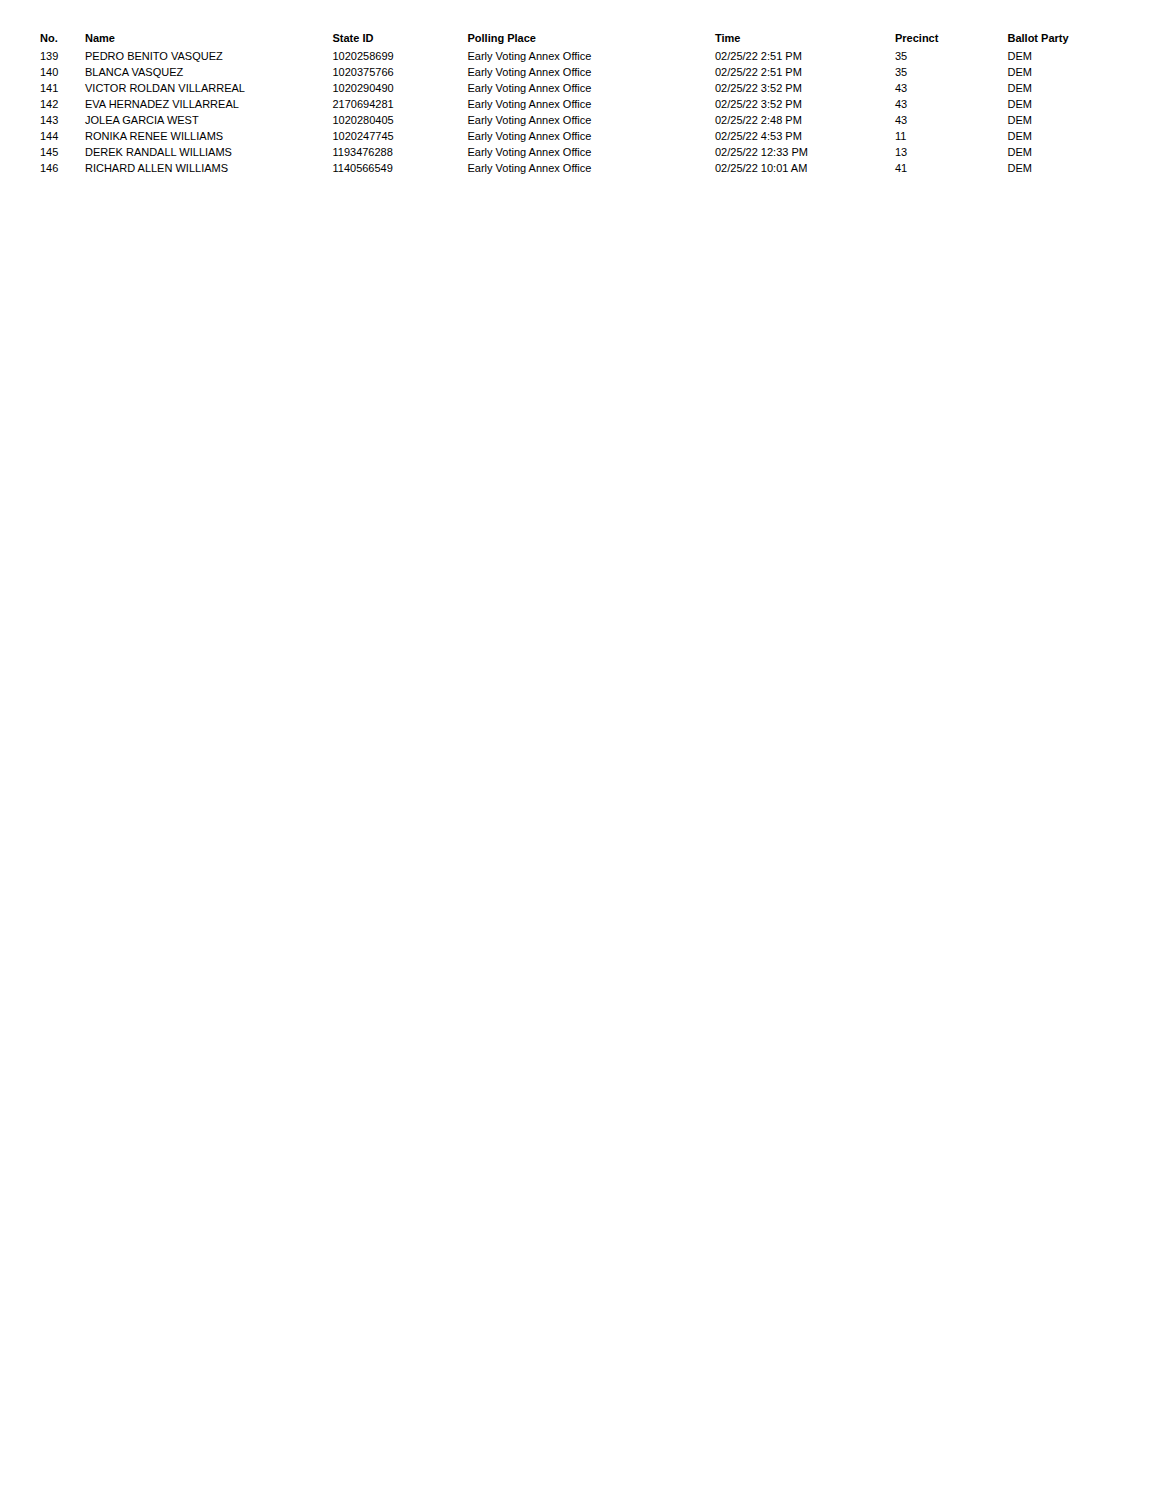| No. | Name | State ID | Polling Place | Time | Precinct | Ballot Party |
| --- | --- | --- | --- | --- | --- | --- |
| 139 | PEDRO BENITO VASQUEZ | 1020258699 | Early Voting Annex Office | 02/25/22 2:51 PM | 35 | DEM |
| 140 | BLANCA VASQUEZ | 1020375766 | Early Voting Annex Office | 02/25/22 2:51 PM | 35 | DEM |
| 141 | VICTOR ROLDAN VILLARREAL | 1020290490 | Early Voting Annex Office | 02/25/22 3:52 PM | 43 | DEM |
| 142 | EVA HERNADEZ VILLARREAL | 2170694281 | Early Voting Annex Office | 02/25/22 3:52 PM | 43 | DEM |
| 143 | JOLEA GARCIA WEST | 1020280405 | Early Voting Annex Office | 02/25/22 2:48 PM | 43 | DEM |
| 144 | RONIKA RENEE WILLIAMS | 1020247745 | Early Voting Annex Office | 02/25/22 4:53 PM | 11 | DEM |
| 145 | DEREK RANDALL WILLIAMS | 1193476288 | Early Voting Annex Office | 02/25/22 12:33 PM | 13 | DEM |
| 146 | RICHARD ALLEN WILLIAMS | 1140566549 | Early Voting Annex Office | 02/25/22 10:01 AM | 41 | DEM |